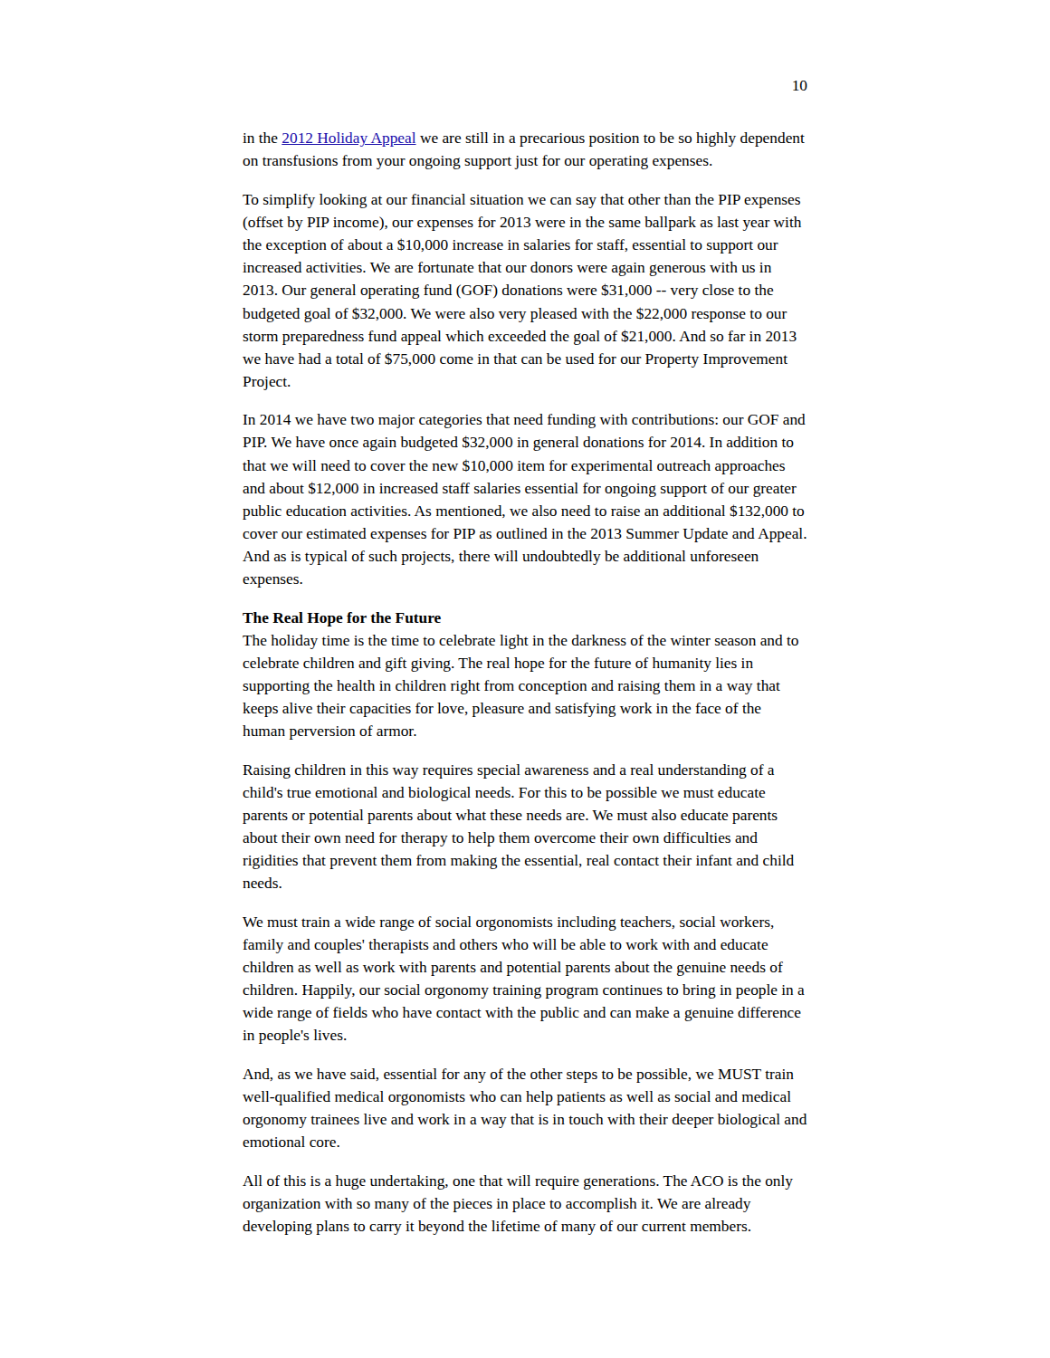10
in the 2012 Holiday Appeal we are still in a precarious position to be so highly dependent on transfusions from your ongoing support just for our operating expenses.
To simplify looking at our financial situation we can say that other than the PIP expenses (offset by PIP income), our expenses for 2013 were in the same ballpark as last year with the exception of about a $10,000 increase in salaries for staff, essential to support our increased activities. We are fortunate that our donors were again generous with us in 2013. Our general operating fund (GOF) donations were $31,000 -- very close to the budgeted goal of $32,000. We were also very pleased with the $22,000 response to our storm preparedness fund appeal which exceeded the goal of $21,000. And so far in 2013 we have had a total of $75,000 come in that can be used for our Property Improvement Project.
In 2014 we have two major categories that need funding with contributions: our GOF and PIP. We have once again budgeted $32,000 in general donations for 2014. In addition to that we will need to cover the new $10,000 item for experimental outreach approaches and about $12,000 in increased staff salaries essential for ongoing support of our greater public education activities. As mentioned, we also need to raise an additional $132,000 to cover our estimated expenses for PIP as outlined in the 2013 Summer Update and Appeal. And as is typical of such projects, there will undoubtedly be additional unforeseen expenses.
The Real Hope for the Future
The holiday time is the time to celebrate light in the darkness of the winter season and to celebrate children and gift giving. The real hope for the future of humanity lies in supporting the health in children right from conception and raising them in a way that keeps alive their capacities for love, pleasure and satisfying work in the face of the human perversion of armor.
Raising children in this way requires special awareness and a real understanding of a child's true emotional and biological needs. For this to be possible we must educate parents or potential parents about what these needs are. We must also educate parents about their own need for therapy to help them overcome their own difficulties and rigidities that prevent them from making the essential, real contact their infant and child needs.
We must train a wide range of social orgonomists including teachers, social workers, family and couples' therapists and others who will be able to work with and educate children as well as work with parents and potential parents about the genuine needs of children. Happily, our social orgonomy training program continues to bring in people in a wide range of fields who have contact with the public and can make a genuine difference in people's lives.
And, as we have said, essential for any of the other steps to be possible, we MUST train well-qualified medical orgonomists who can help patients as well as social and medical orgonomy trainees live and work in a way that is in touch with their deeper biological and emotional core.
All of this is a huge undertaking, one that will require generations. The ACO is the only organization with so many of the pieces in place to accomplish it. We are already developing plans to carry it beyond the lifetime of many of our current members.